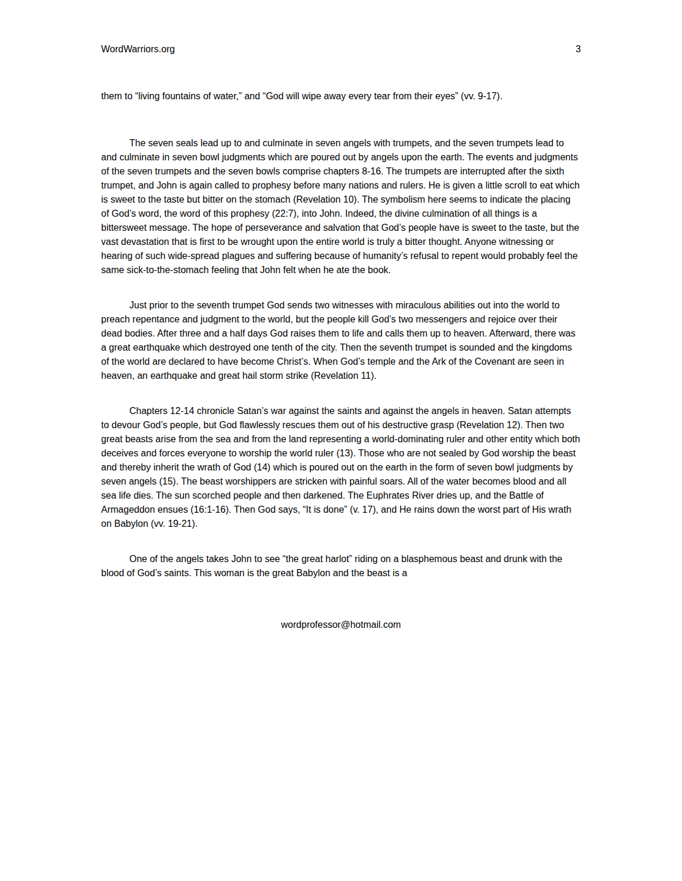WordWarriors.org
3
them to “living fountains of water,” and “God will wipe away every tear from their eyes” (vv. 9-17).
The seven seals lead up to and culminate in seven angels with trumpets, and the seven trumpets lead to and culminate in seven bowl judgments which are poured out by angels upon the earth. The events and judgments of the seven trumpets and the seven bowls comprise chapters 8-16. The trumpets are interrupted after the sixth trumpet, and John is again called to prophesy before many nations and rulers. He is given a little scroll to eat which is sweet to the taste but bitter on the stomach (Revelation 10). The symbolism here seems to indicate the placing of God’s word, the word of this prophesy (22:7), into John. Indeed, the divine culmination of all things is a bittersweet message. The hope of perseverance and salvation that God’s people have is sweet to the taste, but the vast devastation that is first to be wrought upon the entire world is truly a bitter thought. Anyone witnessing or hearing of such wide-spread plagues and suffering because of humanity’s refusal to repent would probably feel the same sick-to-the-stomach feeling that John felt when he ate the book.
Just prior to the seventh trumpet God sends two witnesses with miraculous abilities out into the world to preach repentance and judgment to the world, but the people kill God’s two messengers and rejoice over their dead bodies. After three and a half days God raises them to life and calls them up to heaven. Afterward, there was a great earthquake which destroyed one tenth of the city. Then the seventh trumpet is sounded and the kingdoms of the world are declared to have become Christ’s. When God’s temple and the Ark of the Covenant are seen in heaven, an earthquake and great hail storm strike (Revelation 11).
Chapters 12-14 chronicle Satan’s war against the saints and against the angels in heaven. Satan attempts to devour God’s people, but God flawlessly rescues them out of his destructive grasp (Revelation 12). Then two great beasts arise from the sea and from the land representing a world-dominating ruler and other entity which both deceives and forces everyone to worship the world ruler (13). Those who are not sealed by God worship the beast and thereby inherit the wrath of God (14) which is poured out on the earth in the form of seven bowl judgments by seven angels (15). The beast worshippers are stricken with painful soars. All of the water becomes blood and all sea life dies. The sun scorched people and then darkened. The Euphrates River dries up, and the Battle of Armageddon ensues (16:1-16). Then God says, “It is done” (v. 17), and He rains down the worst part of His wrath on Babylon (vv. 19-21).
One of the angels takes John to see “the great harlot” riding on a blasphemous beast and drunk with the blood of God’s saints. This woman is the great Babylon and the beast is a
wordprofessor@hotmail.com